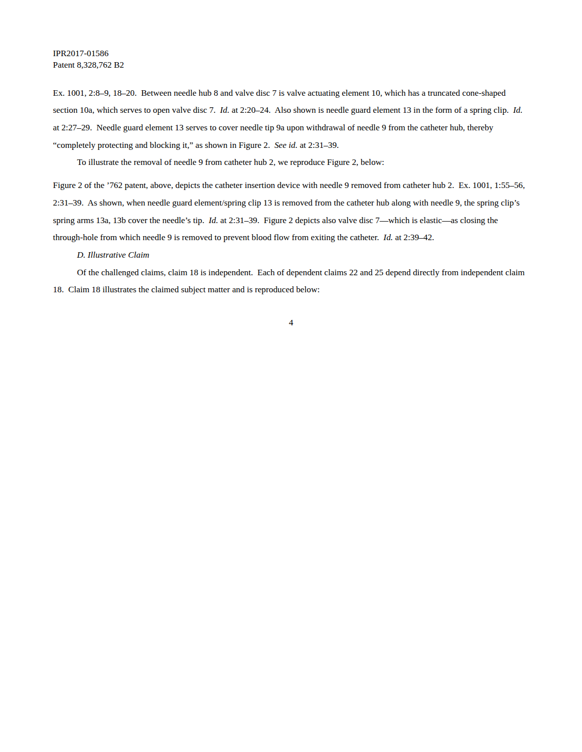IPR2017-01586
Patent 8,328,762 B2
Ex. 1001, 2:8–9, 18–20. Between needle hub 8 and valve disc 7 is valve actuating element 10, which has a truncated cone-shaped section 10a, which serves to open valve disc 7. Id. at 2:20–24. Also shown is needle guard element 13 in the form of a spring clip. Id. at 2:27–29. Needle guard element 13 serves to cover needle tip 9a upon withdrawal of needle 9 from the catheter hub, thereby “completely protecting and blocking it,” as shown in Figure 2. See id. at 2:31–39.
To illustrate the removal of needle 9 from catheter hub 2, we reproduce Figure 2, below:
Figure 2 of the ’762 patent, above, depicts the catheter insertion device with needle 9 removed from catheter hub 2. Ex. 1001, 1:55–56, 2:31–39. As shown, when needle guard element/spring clip 13 is removed from the catheter hub along with needle 9, the spring clip’s spring arms 13a, 13b cover the needle’s tip. Id. at 2:31–39. Figure 2 depicts also valve disc 7—which is elastic—as closing the through-hole from which needle 9 is removed to prevent blood flow from exiting the catheter. Id. at 2:39–42.
D. Illustrative Claim
Of the challenged claims, claim 18 is independent. Each of dependent claims 22 and 25 depend directly from independent claim 18. Claim 18 illustrates the claimed subject matter and is reproduced below:
4